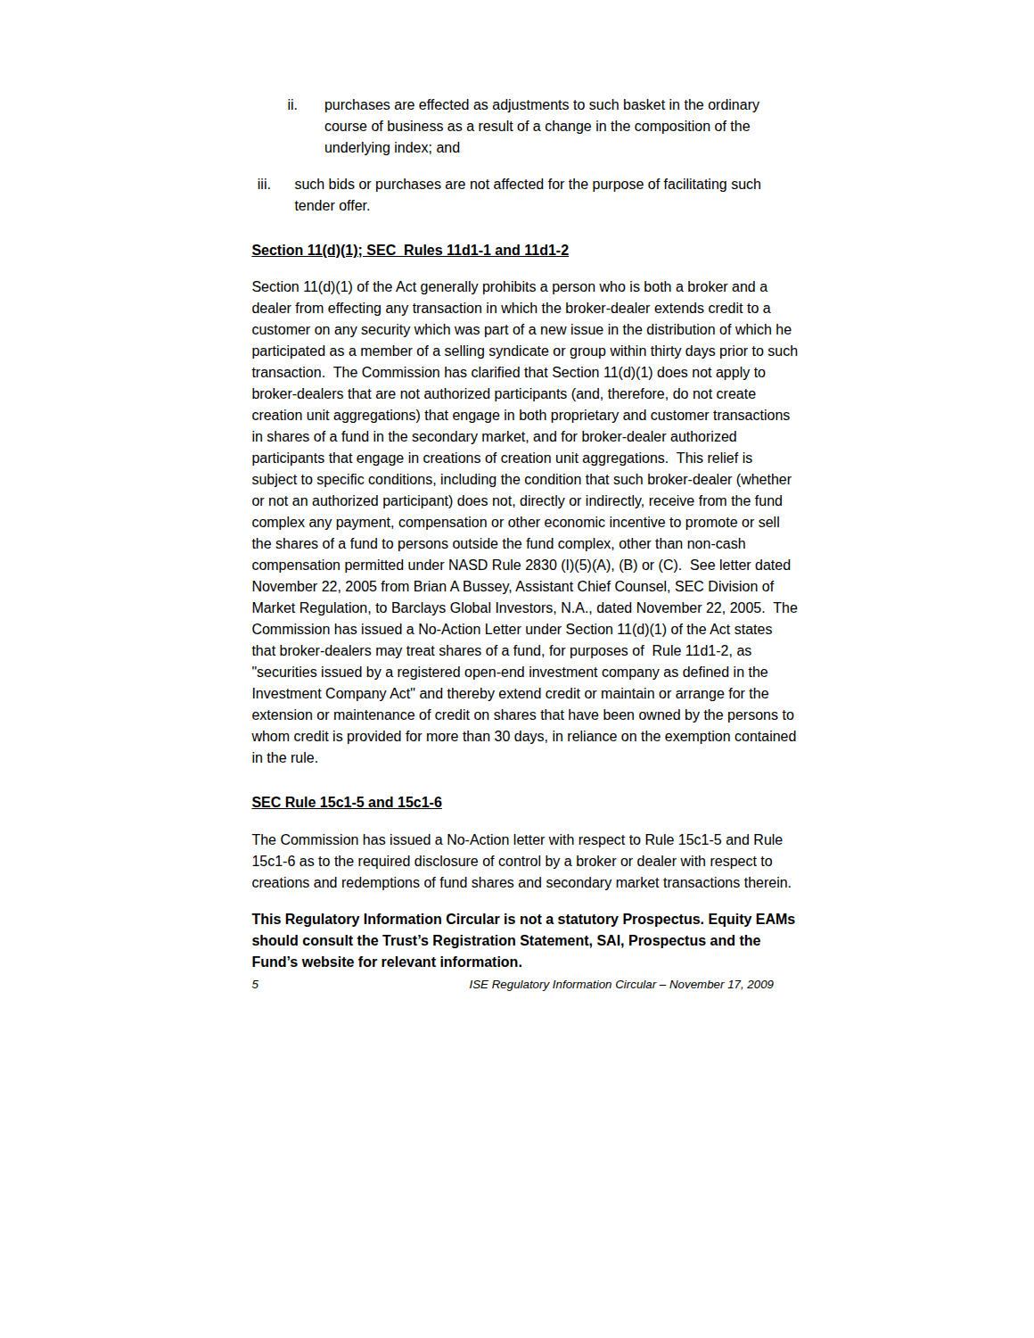ii. purchases are effected as adjustments to such basket in the ordinary course of business as a result of a change in the composition of the underlying index; and
iii. such bids or purchases are not affected for the purpose of facilitating such tender offer.
Section 11(d)(1); SEC Rules 11d1-1 and 11d1-2
Section 11(d)(1) of the Act generally prohibits a person who is both a broker and a dealer from effecting any transaction in which the broker-dealer extends credit to a customer on any security which was part of a new issue in the distribution of which he participated as a member of a selling syndicate or group within thirty days prior to such transaction. The Commission has clarified that Section 11(d)(1) does not apply to broker-dealers that are not authorized participants (and, therefore, do not create creation unit aggregations) that engage in both proprietary and customer transactions in shares of a fund in the secondary market, and for broker-dealer authorized participants that engage in creations of creation unit aggregations. This relief is subject to specific conditions, including the condition that such broker-dealer (whether or not an authorized participant) does not, directly or indirectly, receive from the fund complex any payment, compensation or other economic incentive to promote or sell the shares of a fund to persons outside the fund complex, other than non-cash compensation permitted under NASD Rule 2830 (I)(5)(A), (B) or (C). See letter dated November 22, 2005 from Brian A Bussey, Assistant Chief Counsel, SEC Division of Market Regulation, to Barclays Global Investors, N.A., dated November 22, 2005. The Commission has issued a No-Action Letter under Section 11(d)(1) of the Act states that broker-dealers may treat shares of a fund, for purposes of Rule 11d1-2, as "securities issued by a registered open-end investment company as defined in the Investment Company Act" and thereby extend credit or maintain or arrange for the extension or maintenance of credit on shares that have been owned by the persons to whom credit is provided for more than 30 days, in reliance on the exemption contained in the rule.
SEC Rule 15c1-5 and 15c1-6
The Commission has issued a No-Action letter with respect to Rule 15c1-5 and Rule 15c1-6 as to the required disclosure of control by a broker or dealer with respect to creations and redemptions of fund shares and secondary market transactions therein.
This Regulatory Information Circular is not a statutory Prospectus. Equity EAMs should consult the Trust’s Registration Statement, SAI, Prospectus and the Fund’s website for relevant information.
5 ISE Regulatory Information Circular – November 17, 2009